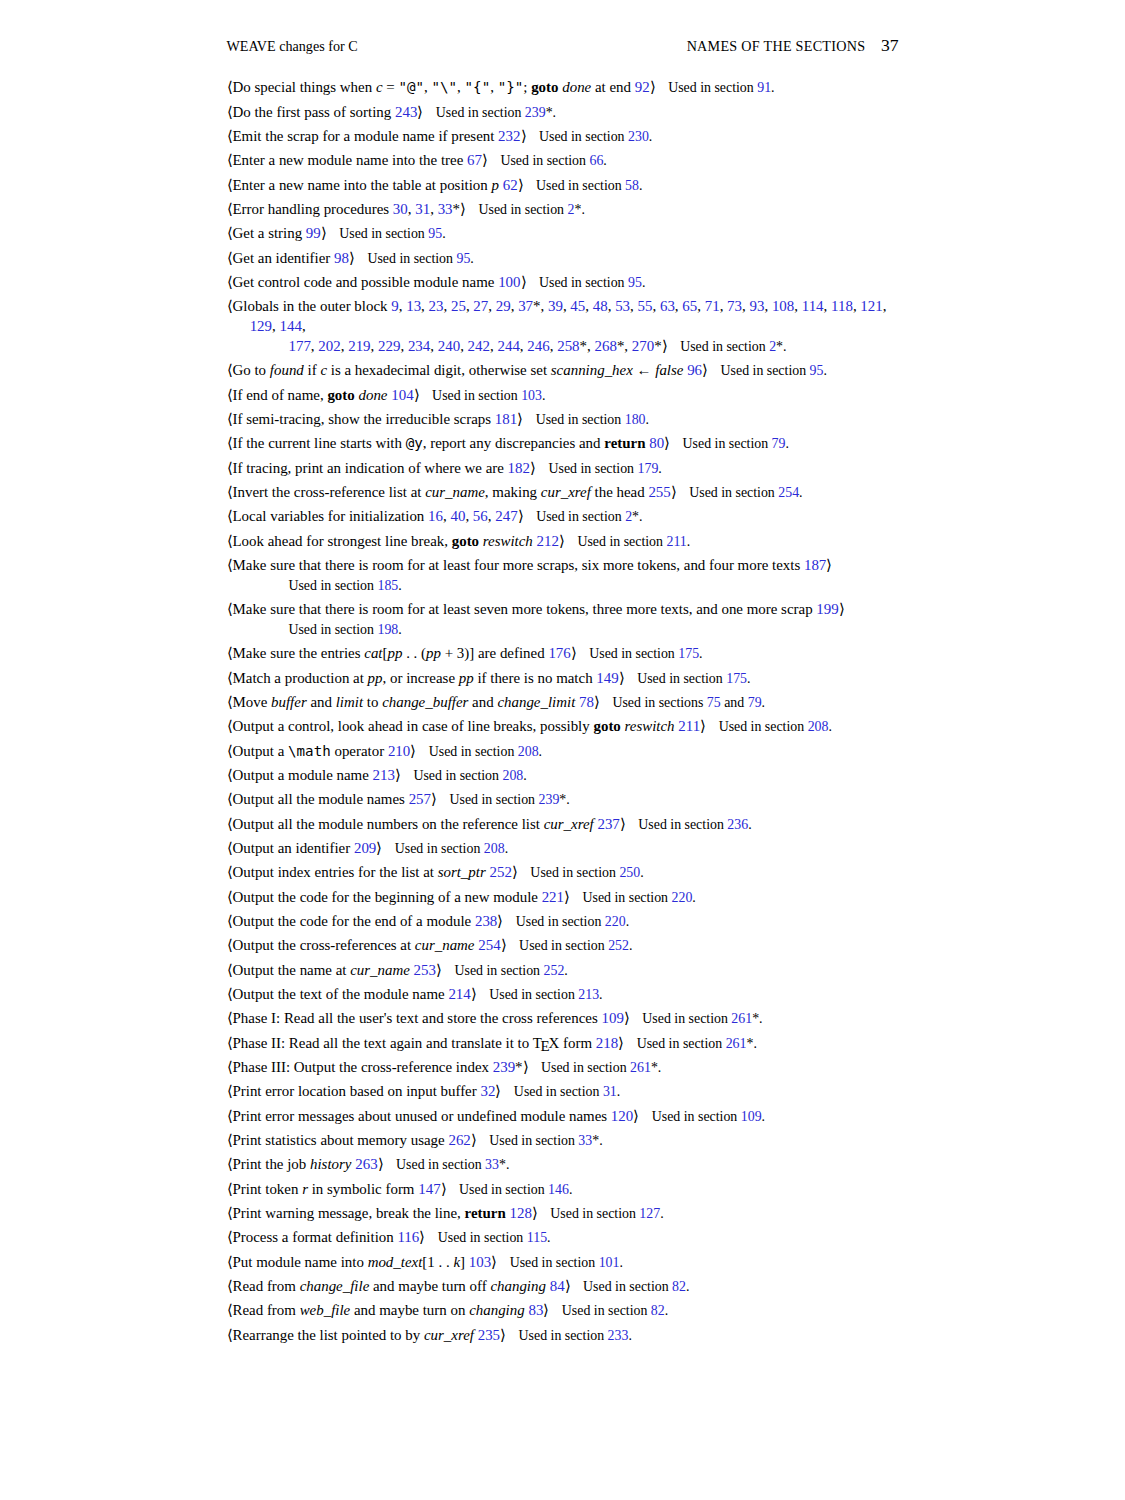WEAVE changes for C
NAMES OF THE SECTIONS
37
⟨Do special things when c = "@", "\", "{", "}"; goto done at end 92⟩Used in section 91.
⟨Do the first pass of sorting 243⟩Used in section 239*.
⟨Emit the scrap for a module name if present 232⟩Used in section 230.
⟨Enter a new module name into the tree 67⟩Used in section 66.
⟨Enter a new name into the table at position p 62⟩Used in section 58.
⟨Error handling procedures 30, 31, 33*⟩Used in section 2*.
⟨Get a string 99⟩Used in section 95.
⟨Get an identifier 98⟩Used in section 95.
⟨Get control code and possible module name 100⟩Used in section 95.
⟨Globals in the outer block 9, 13, 23, 25, 27, 29, 37*, 39, 45, 48, 53, 55, 63, 65, 71, 73, 93, 108, 114, 118, 121, 129, 144, 177, 202, 219, 229, 234, 240, 242, 244, 246, 258*, 268*, 270*⟩Used in section 2*.
⟨Go to found if c is a hexadecimal digit, otherwise set scanning_hex ← false 96⟩Used in section 95.
⟨If end of name, goto done 104⟩Used in section 103.
⟨If semi-tracing, show the irreducible scraps 181⟩Used in section 180.
⟨If the current line starts with @y, report any discrepancies and return 80⟩Used in section 79.
⟨If tracing, print an indication of where we are 182⟩Used in section 179.
⟨Invert the cross-reference list at cur_name, making cur_xref the head 255⟩Used in section 254.
⟨Local variables for initialization 16, 40, 56, 247⟩Used in section 2*.
⟨Look ahead for strongest line break, goto reswitch 212⟩Used in section 211.
⟨Make sure that there is room for at least four more scraps, six more tokens, and four more texts 187⟩ Used in section 185.
⟨Make sure that there is room for at least seven more tokens, three more texts, and one more scrap 199⟩ Used in section 198.
⟨Make sure the entries cat[pp . . (pp + 3)] are defined 176⟩Used in section 175.
⟨Match a production at pp, or increase pp if there is no match 149⟩Used in section 175.
⟨Move buffer and limit to change_buffer and change_limit 78⟩Used in sections 75 and 79.
⟨Output a control, look ahead in case of line breaks, possibly goto reswitch 211⟩Used in section 208.
⟨Output a \math operator 210⟩Used in section 208.
⟨Output a module name 213⟩Used in section 208.
⟨Output all the module names 257⟩Used in section 239*.
⟨Output all the module numbers on the reference list cur_xref 237⟩Used in section 236.
⟨Output an identifier 209⟩Used in section 208.
⟨Output index entries for the list at sort_ptr 252⟩Used in section 250.
⟨Output the code for the beginning of a new module 221⟩Used in section 220.
⟨Output the code for the end of a module 238⟩Used in section 220.
⟨Output the cross-references at cur_name 254⟩Used in section 252.
⟨Output the name at cur_name 253⟩Used in section 252.
⟨Output the text of the module name 214⟩Used in section 213.
⟨Phase I: Read all the user's text and store the cross references 109⟩Used in section 261*.
⟨Phase II: Read all the text again and translate it to TEX form 218⟩Used in section 261*.
⟨Phase III: Output the cross-reference index 239*⟩Used in section 261*.
⟨Print error location based on input buffer 32⟩Used in section 31.
⟨Print error messages about unused or undefined module names 120⟩Used in section 109.
⟨Print statistics about memory usage 262⟩Used in section 33*.
⟨Print the job history 263⟩Used in section 33*.
⟨Print token r in symbolic form 147⟩Used in section 146.
⟨Print warning message, break the line, return 128⟩Used in section 127.
⟨Process a format definition 116⟩Used in section 115.
⟨Put module name into mod_text[1 . . k] 103⟩Used in section 101.
⟨Read from change_file and maybe turn off changing 84⟩Used in section 82.
⟨Read from web_file and maybe turn on changing 83⟩Used in section 82.
⟨Rearrange the list pointed to by cur_xref 235⟩Used in section 233.